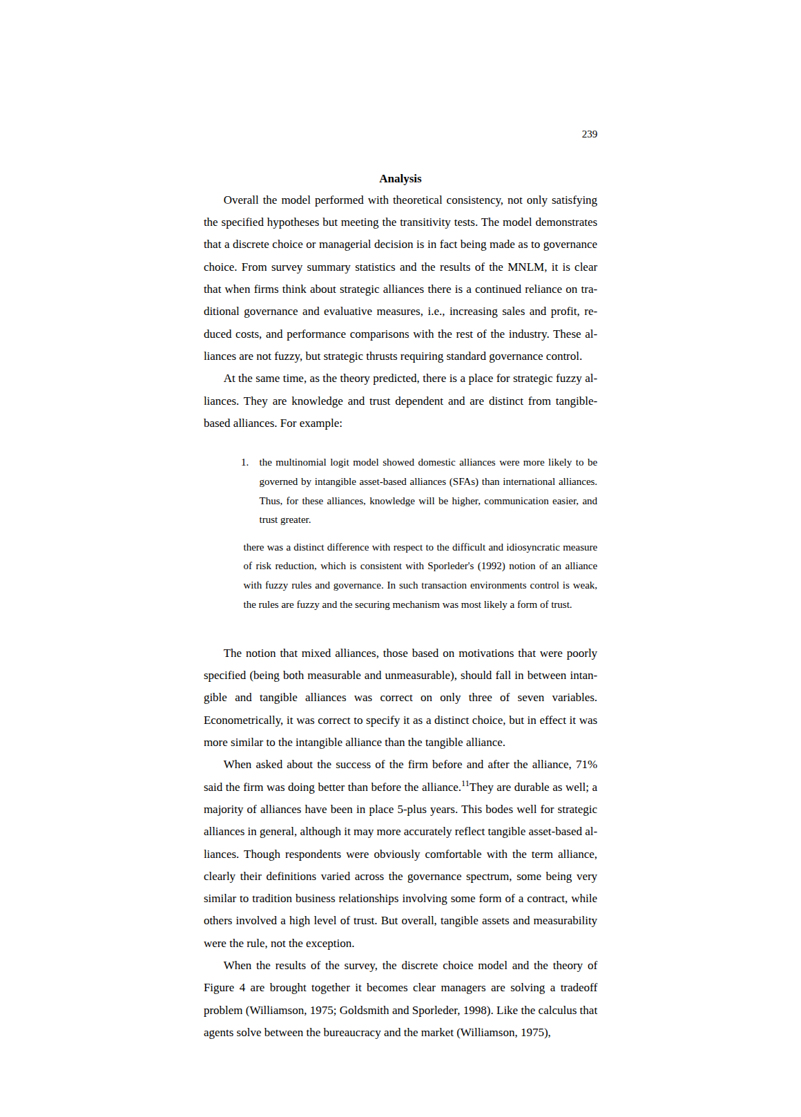239
Analysis
Overall the model performed with theoretical consistency, not only satisfying the specified hypotheses but meeting the transitivity tests. The model demonstrates that a discrete choice or managerial decision is in fact being made as to governance choice. From survey summary statistics and the results of the MNLM, it is clear that when firms think about strategic alliances there is a continued reliance on traditional governance and evaluative measures, i.e., increasing sales and profit, reduced costs, and performance comparisons with the rest of the industry. These alliances are not fuzzy, but strategic thrusts requiring standard governance control.
At the same time, as the theory predicted, there is a place for strategic fuzzy alliances. They are knowledge and trust dependent and are distinct from tangible-based alliances. For example:
the multinomial logit model showed domestic alliances were more likely to be governed by intangible asset-based alliances (SFAs) than international alliances. Thus, for these alliances, knowledge will be higher, communication easier, and trust greater.
there was a distinct difference with respect to the difficult and idiosyncratic measure of risk reduction, which is consistent with Sporleder's (1992) notion of an alliance with fuzzy rules and governance. In such transaction environments control is weak, the rules are fuzzy and the securing mechanism was most likely a form of trust.
The notion that mixed alliances, those based on motivations that were poorly specified (being both measurable and unmeasurable), should fall in between intangible and tangible alliances was correct on only three of seven variables. Econometrically, it was correct to specify it as a distinct choice, but in effect it was more similar to the intangible alliance than the tangible alliance.
When asked about the success of the firm before and after the alliance, 71% said the firm was doing better than before the alliance.11They are durable as well; a majority of alliances have been in place 5-plus years. This bodes well for strategic alliances in general, although it may more accurately reflect tangible asset-based alliances. Though respondents were obviously comfortable with the term alliance, clearly their definitions varied across the governance spectrum, some being very similar to tradition business relationships involving some form of a contract, while others involved a high level of trust. But overall, tangible assets and measurability were the rule, not the exception.
When the results of the survey, the discrete choice model and the theory of Figure 4 are brought together it becomes clear managers are solving a tradeoff problem (Williamson, 1975; Goldsmith and Sporleder, 1998). Like the calculus that agents solve between the bureaucracy and the market (Williamson, 1975),